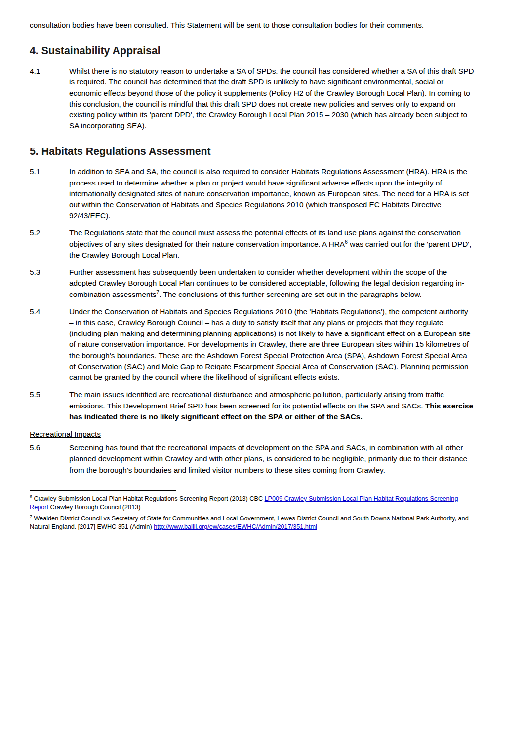consultation bodies have been consulted. This Statement will be sent to those consultation bodies for their comments.
4. Sustainability Appraisal
4.1
Whilst there is no statutory reason to undertake a SA of SPDs, the council has considered whether a SA of this draft SPD is required. The council has determined that the draft SPD is unlikely to have significant environmental, social or economic effects beyond those of the policy it supplements (Policy H2 of the Crawley Borough Local Plan). In coming to this conclusion, the council is mindful that this draft SPD does not create new policies and serves only to expand on existing policy within its 'parent DPD', the Crawley Borough Local Plan 2015 – 2030 (which has already been subject to SA incorporating SEA).
5. Habitats Regulations Assessment
5.1
In addition to SEA and SA, the council is also required to consider Habitats Regulations Assessment (HRA). HRA is the process used to determine whether a plan or project would have significant adverse effects upon the integrity of internationally designated sites of nature conservation importance, known as European sites. The need for a HRA is set out within the Conservation of Habitats and Species Regulations 2010 (which transposed EC Habitats Directive 92/43/EEC).
5.2
The Regulations state that the council must assess the potential effects of its land use plans against the conservation objectives of any sites designated for their nature conservation importance. A HRA6 was carried out for the 'parent DPD', the Crawley Borough Local Plan.
5.3
Further assessment has subsequently been undertaken to consider whether development within the scope of the adopted Crawley Borough Local Plan continues to be considered acceptable, following the legal decision regarding in-combination assessments7. The conclusions of this further screening are set out in the paragraphs below.
5.4
Under the Conservation of Habitats and Species Regulations 2010 (the 'Habitats Regulations'), the competent authority – in this case, Crawley Borough Council – has a duty to satisfy itself that any plans or projects that they regulate (including plan making and determining planning applications) is not likely to have a significant effect on a European site of nature conservation importance. For developments in Crawley, there are three European sites within 15 kilometres of the borough's boundaries. These are the Ashdown Forest Special Protection Area (SPA), Ashdown Forest Special Area of Conservation (SAC) and Mole Gap to Reigate Escarpment Special Area of Conservation (SAC). Planning permission cannot be granted by the council where the likelihood of significant effects exists.
5.5
The main issues identified are recreational disturbance and atmospheric pollution, particularly arising from traffic emissions. This Development Brief SPD has been screened for its potential effects on the SPA and SACs. This exercise has indicated there is no likely significant effect on the SPA or either of the SACs.
Recreational Impacts
5.6
Screening has found that the recreational impacts of development on the SPA and SACs, in combination with all other planned development within Crawley and with other plans, is considered to be negligible, primarily due to their distance from the borough's boundaries and limited visitor numbers to these sites coming from Crawley.
6 Crawley Submission Local Plan Habitat Regulations Screening Report (2013) CBC LP009 Crawley Submission Local Plan Habitat Regulations Screening Report Crawley Borough Council (2013)
7 Wealden District Council vs Secretary of State for Communities and Local Government, Lewes District Council and South Downs National Park Authority, and Natural England. [2017] EWHC 351 (Admin) http://www.bailii.org/ew/cases/EWHC/Admin/2017/351.html